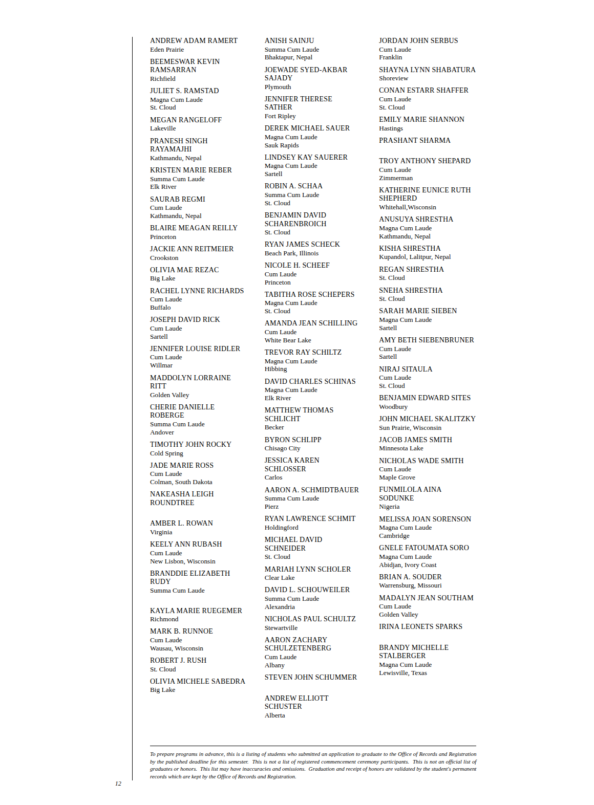Andrew Adam Ramert
Eden Prairie
Beemeswar Kevin Ramsarran
Richfield
Juliet S. Ramstad
Magna Cum Laude
St. Cloud
Megan Rangeloff
Lakeville
Pranesh Singh Rayamajhi
Kathmandu, Nepal
Kristen Marie Reber
Summa Cum Laude
Elk River
Saurab Regmi
Cum Laude
Kathmandu, Nepal
Blaire Meagan Reilly
Princeton
Jackie Ann Reitmeier
Crookston
Olivia Mae Rezac
Big Lake
Rachel Lynne Richards
Cum Laude
Buffalo
Joseph David Rick
Cum Laude
Sartell
Jennifer Louise Ridler
Cum Laude
Willmar
Maddolyn Lorraine Ritt
Golden Valley
Cherie Danielle Roberge
Summa Cum Laude
Andover
Timothy John Rocky
Cold Spring
Jade Marie Ross
Cum Laude
Colman, South Dakota
Nakeasha Leigh Roundtree
Amber L. Rowan
Virginia
Keely Ann Rubash
Cum Laude
New Lisbon, Wisconsin
Branddie Elizabeth Rudy
Summa Cum Laude
Kayla Marie Ruegemer
Richmond
Mark B. Runnoe
Cum Laude
Wausau, Wisconsin
Robert J. Rush
St. Cloud
Olivia Michele Sabedra
Big Lake
Anish Sainju
Summa Cum Laude
Bhaktapur, Nepal
Joewade Syed-Akbar Sajady
Plymouth
Jennifer Therese Sather
Fort Ripley
Derek Michael Sauer
Magna Cum Laude
Sauk Rapids
Lindsey Kay Sauerer
Magna Cum Laude
Sartell
Robin A. Schaa
Summa Cum Laude
St. Cloud
Benjamin David Scharenbroich
St. Cloud
Ryan James Scheck
Beach Park, Illinois
Nicole H. Scheef
Cum Laude
Princeton
Tabitha Rose Schepers
Magna Cum Laude
St. Cloud
Amanda Jean Schilling
Cum Laude
White Bear Lake
Trevor Ray Schiltz
Magna Cum Laude
Hibbing
David Charles Schinas
Magna Cum Laude
Elk River
Matthew Thomas Schlicht
Becker
Byron Schlipp
Chisago City
Jessica Karen Schlosser
Carlos
Aaron A. Schmidtbauer
Summa Cum Laude
Pierz
Ryan Lawrence Schmit
Holdingford
Michael David Schneider
St. Cloud
Mariah Lynn Scholer
Clear Lake
David L. Schouweiler
Summa Cum Laude
Alexandria
Nicholas Paul Schultz
Stewartville
Aaron Zachary Schulzetenberg
Cum Laude
Albany
Steven John Schummer
Andrew Elliott Schuster
Alberta
Jordan John Serbus
Cum Laude
Franklin
Shayna Lynn Shabatura
Shoreview
Conan Estarr Shaffer
Cum Laude
St. Cloud
Emily Marie Shannon
Hastings
Prashant Sharma
Troy Anthony Shepard
Cum Laude
Zimmerman
Katherine Eunice Ruth Shepherd
Whitehall,Wisconsin
Anusuya Shrestha
Magna Cum Laude
Kathmandu, Nepal
Kisha Shrestha
Kupandol, Lalitpur, Nepal
Regan Shrestha
St. Cloud
Sneha Shrestha
St. Cloud
Sarah Marie Sieben
Magna Cum Laude
Sartell
Amy Beth Siebenbruner
Cum Laude
Sartell
Niraj Sitaula
Cum Laude
St. Cloud
Benjamin Edward Sites
Woodbury
John Michael Skalitzky
Sun Prairie, Wisconsin
Jacob James Smith
Minnesota Lake
Nicholas Wade Smith
Cum Laude
Maple Grove
Funmilola Aina Sodunke
Nigeria
Melissa Joan Sorenson
Magna Cum Laude
Cambridge
Gnele Fatoumata Soro
Magna Cum Laude
Abidjan, Ivory Coast
Brian A. Souder
Warrensburg, Missouri
Madalyn Jean Southam
Cum Laude
Golden Valley
Irina Leonets Sparks
Brandy Michelle Stalberger
Magna Cum Laude
Lewisville, Texas
To prepare programs in advance, this is a listing of students who submitted an application to graduate to the Office of Records and Registration by the published deadline for this semester. This is not a list of registered commencement ceremony participants. This is not an official list of graduates or honors. This list may have inaccuracies and omissions. Graduation and receipt of honors are validated by the student's permanent records which are kept by the Office of Records and Registration.
12